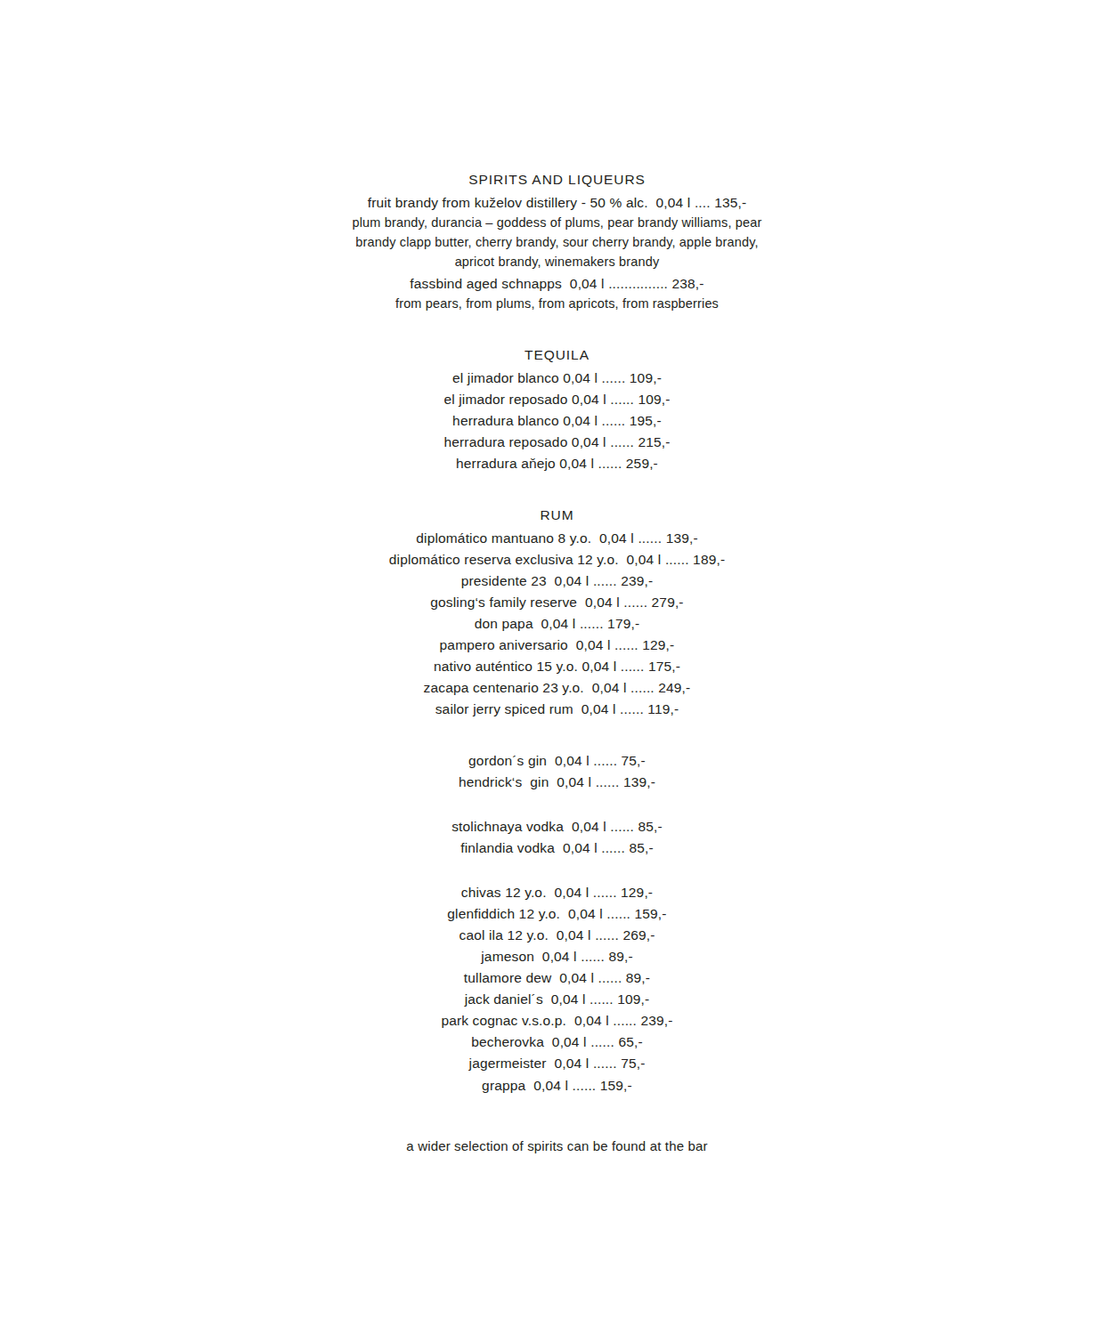Spirits and Liqueurs
fruit brandy from kuželov distillery - 50 % alc. 0,04 l .... 135,-
plum brandy, durancia – goddess of plums, pear brandy williams, pear
brandy clapp butter, cherry brandy, sour cherry brandy, apple brandy,
apricot brandy, winemakers brandy
fassbind aged schnapps 0,04 l ............... 238,-
from pears, from plums, from apricots, from raspberries
Tequila
el jimador blanco 0,04 l ...... 109,-
el jimador reposado 0,04 l ...... 109,-
herradura blanco 0,04 l ...... 195,-
herradura reposado 0,04 l ...... 215,-
herradura aňejo 0,04 l ...... 259,-
Rum
diplomático mantuano 8 y.o. 0,04 l ...... 139,-
diplomático reserva exclusiva 12 y.o. 0,04 l ...... 189,-
presidente 23 0,04 l ...... 239,-
gosling‘s family reserve 0,04 l ...... 279,-
don papa 0,04 l ...... 179,-
pampero aniversario 0,04 l ...... 129,-
nativo auténtico 15 y.o. 0,04 l ...... 175,-
zacapa centenario 23 y.o. 0,04 l ...... 249,-
sailor jerry spiced rum 0,04 l ...... 119,-
gordon´s gin 0,04 l ...... 75,-
hendrick‘s gin 0,04 l ...... 139,-
stolichnaya vodka 0,04 l ...... 85,-
finlandia vodka 0,04 l ...... 85,-
chivas 12 y.o. 0,04 l ...... 129,-
glenfiddich 12 y.o. 0,04 l ...... 159,-
caol ila 12 y.o. 0,04 l ...... 269,-
jameson 0,04 l ...... 89,-
tullamore dew 0,04 l ...... 89,-
jack daniel´s 0,04 l ...... 109,-
park cognac v.s.o.p. 0,04 l ...... 239,-
becherovka 0,04 l ...... 65,-
jagermeister 0,04 l ...... 75,-
grappa 0,04 l ...... 159,-
a wider selection of spirits can be found at the bar